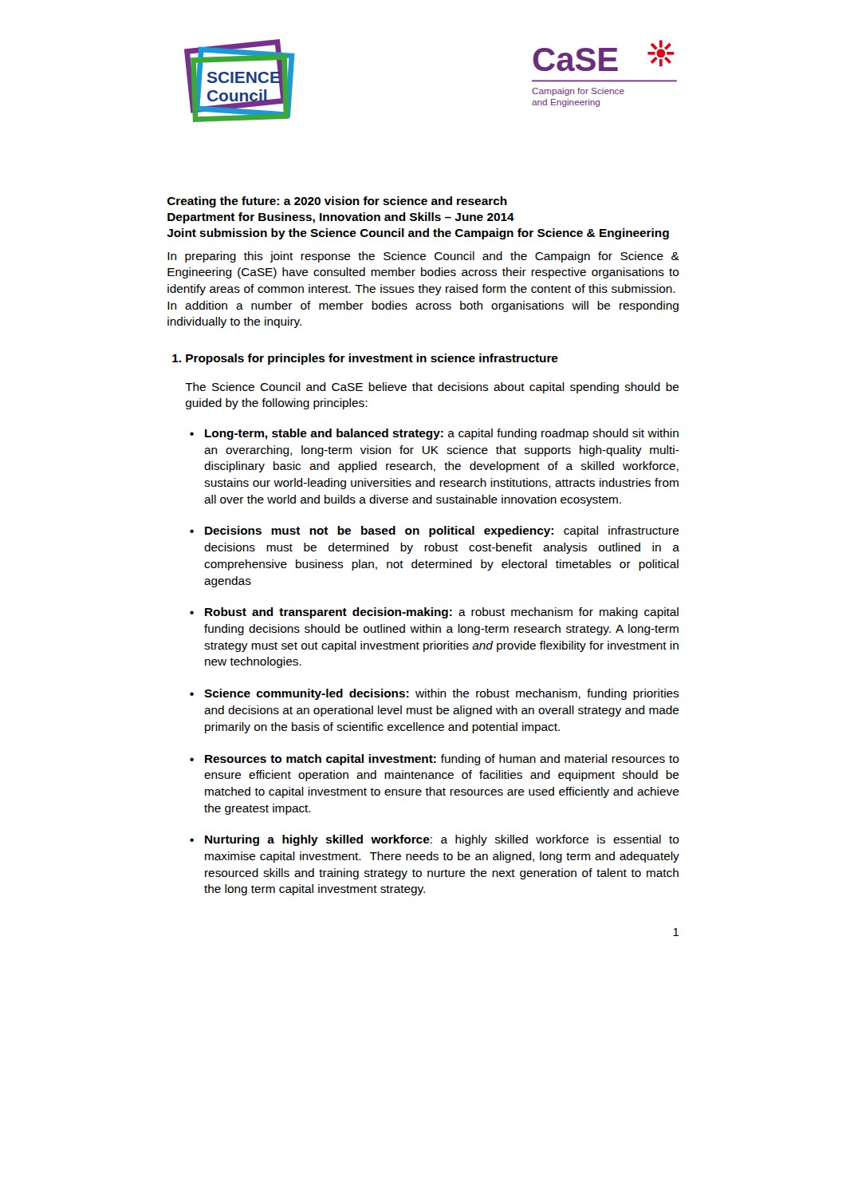SCIENCE Council
CaSE Campaign for Science and Engineering
Creating the future: a 2020 vision for science and research
Department for Business, Innovation and Skills – June 2014
Joint submission by the Science Council and the Campaign for Science & Engineering
In preparing this joint response the Science Council and the Campaign for Science & Engineering (CaSE) have consulted member bodies across their respective organisations to identify areas of common interest. The issues they raised form the content of this submission. In addition a number of member bodies across both organisations will be responding individually to the inquiry.
Proposals for principles for investment in science infrastructure
The Science Council and CaSE believe that decisions about capital spending should be guided by the following principles:
Long-term, stable and balanced strategy: a capital funding roadmap should sit within an overarching, long-term vision for UK science that supports high-quality multi-disciplinary basic and applied research, the development of a skilled workforce, sustains our world-leading universities and research institutions, attracts industries from all over the world and builds a diverse and sustainable innovation ecosystem.
Decisions must not be based on political expediency: capital infrastructure decisions must be determined by robust cost-benefit analysis outlined in a comprehensive business plan, not determined by electoral timetables or political agendas
Robust and transparent decision-making: a robust mechanism for making capital funding decisions should be outlined within a long-term research strategy. A long-term strategy must set out capital investment priorities and provide flexibility for investment in new technologies.
Science community-led decisions: within the robust mechanism, funding priorities and decisions at an operational level must be aligned with an overall strategy and made primarily on the basis of scientific excellence and potential impact.
Resources to match capital investment: funding of human and material resources to ensure efficient operation and maintenance of facilities and equipment should be matched to capital investment to ensure that resources are used efficiently and achieve the greatest impact.
Nurturing a highly skilled workforce: a highly skilled workforce is essential to maximise capital investment. There needs to be an aligned, long term and adequately resourced skills and training strategy to nurture the next generation of talent to match the long term capital investment strategy.
1